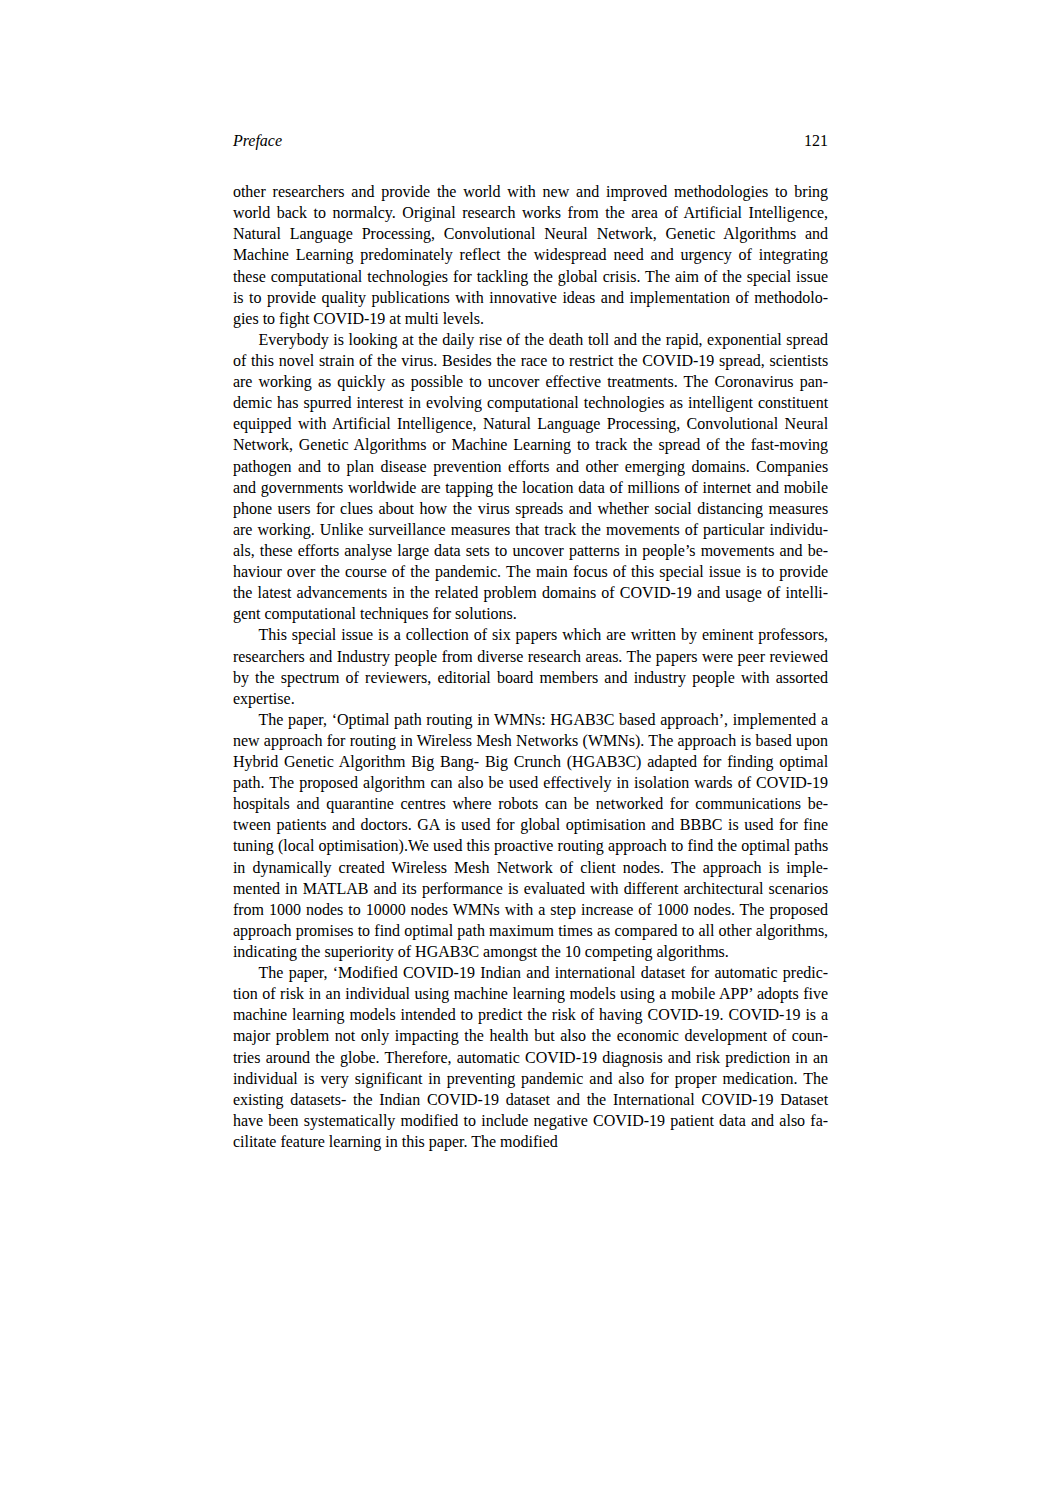Preface 121
other researchers and provide the world with new and improved methodologies to bring world back to normalcy. Original research works from the area of Artificial Intelligence, Natural Language Processing, Convolutional Neural Network, Genetic Algorithms and Machine Learning predominately reflect the widespread need and urgency of integrating these computational technologies for tackling the global crisis. The aim of the special issue is to provide quality publications with innovative ideas and implementation of methodologies to fight COVID-19 at multi levels.
Everybody is looking at the daily rise of the death toll and the rapid, exponential spread of this novel strain of the virus. Besides the race to restrict the COVID-19 spread, scientists are working as quickly as possible to uncover effective treatments. The Coronavirus pandemic has spurred interest in evolving computational technologies as intelligent constituent equipped with Artificial Intelligence, Natural Language Processing, Convolutional Neural Network, Genetic Algorithms or Machine Learning to track the spread of the fast-moving pathogen and to plan disease prevention efforts and other emerging domains. Companies and governments worldwide are tapping the location data of millions of internet and mobile phone users for clues about how the virus spreads and whether social distancing measures are working. Unlike surveillance measures that track the movements of particular individuals, these efforts analyse large data sets to uncover patterns in people’s movements and behaviour over the course of the pandemic. The main focus of this special issue is to provide the latest advancements in the related problem domains of COVID-19 and usage of intelligent computational techniques for solutions.
This special issue is a collection of six papers which are written by eminent professors, researchers and Industry people from diverse research areas. The papers were peer reviewed by the spectrum of reviewers, editorial board members and industry people with assorted expertise.
The paper, ‘Optimal path routing in WMNs: HGAB3C based approach’, implemented a new approach for routing in Wireless Mesh Networks (WMNs). The approach is based upon Hybrid Genetic Algorithm Big Bang- Big Crunch (HGAB3C) adapted for finding optimal path. The proposed algorithm can also be used effectively in isolation wards of COVID-19 hospitals and quarantine centres where robots can be networked for communications between patients and doctors. GA is used for global optimisation and BBBC is used for fine tuning (local optimisation).We used this proactive routing approach to find the optimal paths in dynamically created Wireless Mesh Network of client nodes. The approach is implemented in MATLAB and its performance is evaluated with different architectural scenarios from 1000 nodes to 10000 nodes WMNs with a step increase of 1000 nodes. The proposed approach promises to find optimal path maximum times as compared to all other algorithms, indicating the superiority of HGAB3C amongst the 10 competing algorithms.
The paper, ‘Modified COVID-19 Indian and international dataset for automatic prediction of risk in an individual using machine learning models using a mobile APP’ adopts five machine learning models intended to predict the risk of having COVID-19. COVID-19 is a major problem not only impacting the health but also the economic development of countries around the globe. Therefore, automatic COVID-19 diagnosis and risk prediction in an individual is very significant in preventing pandemic and also for proper medication. The existing datasets- the Indian COVID-19 dataset and the International COVID-19 Dataset have been systematically modified to include negative COVID-19 patient data and also facilitate feature learning in this paper. The modified